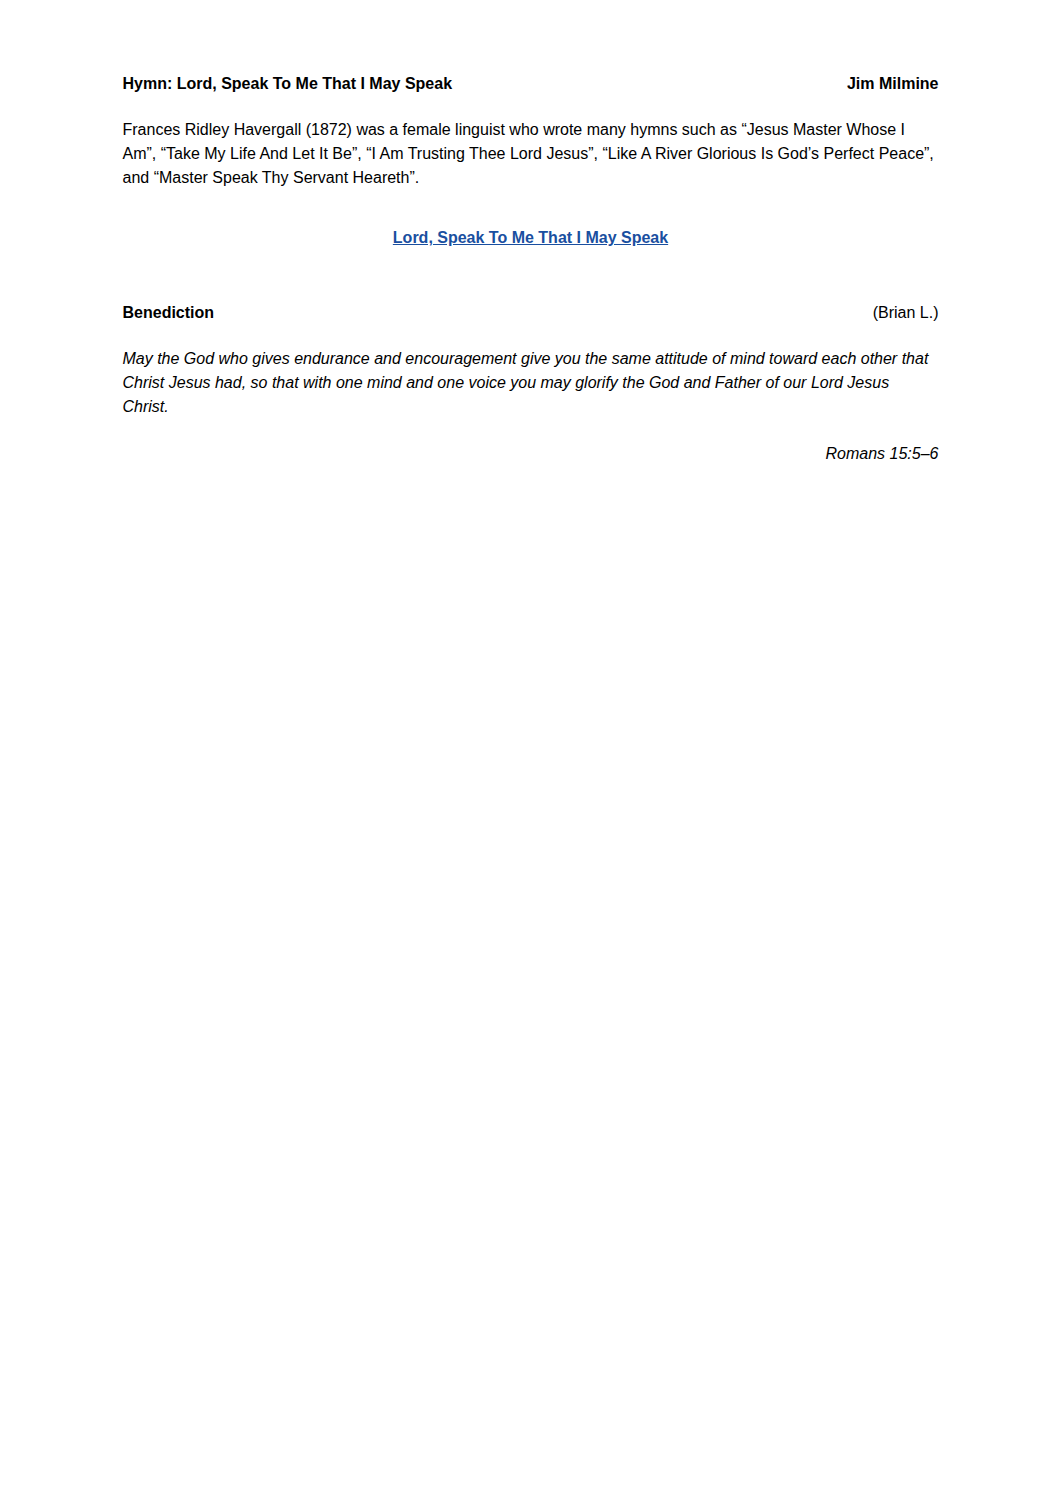Hymn: Lord, Speak To Me That I May Speak Jim Milmine
Frances Ridley Havergall (1872) was a female linguist who wrote many hymns such as “Jesus Master Whose I Am”, “Take My Life And Let It Be”, “I Am Trusting Thee Lord Jesus”, “Like A River Glorious Is God’s Perfect Peace”, and “Master Speak Thy Servant Heareth”.
Lord, Speak To Me That I May Speak
Benediction (Brian L.)
May the God who gives endurance and encouragement give you the same attitude of mind toward each other that Christ Jesus had, so that with one mind and one voice you may glorify the God and Father of our Lord Jesus Christ.
Romans 15:5–6